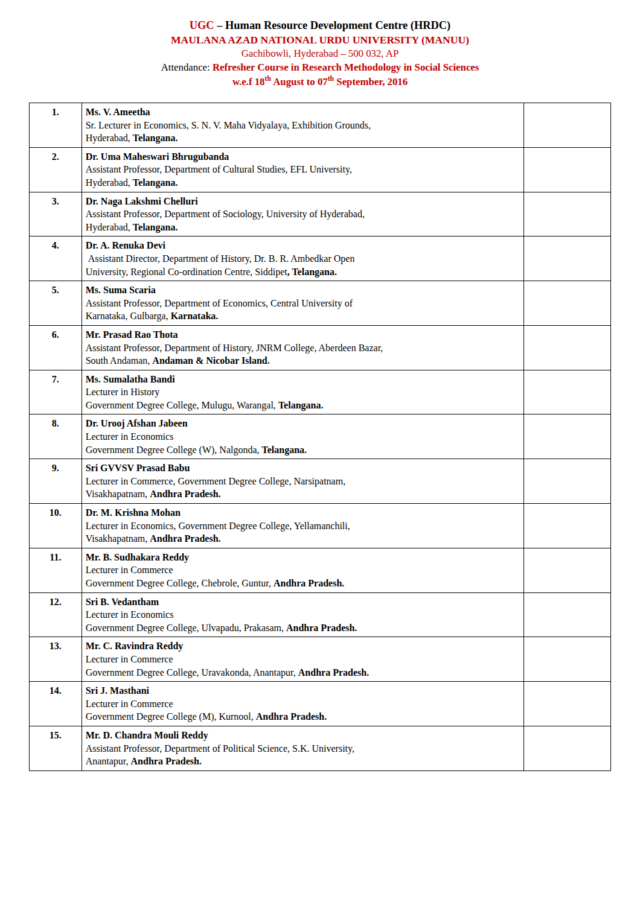UGC – Human Resource Development Centre (HRDC)
MAULANA AZAD NATIONAL URDU UNIVERSITY (MANUU)
Gachibowli, Hyderabad – 500 032, AP
Attendance: Refresher Course in Research Methodology in Social Sciences
w.e.f 18th August to 07th September, 2016
| 1. | Ms. V. Ameetha Sr. Lecturer in Economics, S. N. V. Maha Vidyalaya, Exhibition Grounds, Hyderabad, Telangana. | |
| 2. | Dr. Uma Maheswari Bhrugubanda Assistant Professor, Department of Cultural Studies, EFL University, Hyderabad, Telangana. | |
| 3. | Dr. Naga Lakshmi Chelluri Assistant Professor, Department of Sociology, University of Hyderabad, Hyderabad, Telangana. | |
| 4. | Dr. A. Renuka Devi Assistant Director, Department of History, Dr. B. R. Ambedkar Open University, Regional Co-ordination Centre, Siddipet , Telangana. | |
| 5. | Ms. Suma Scaria Assistant Professor, Department of Economics, Central University of Karnataka, Gulbarga, Karnataka. | |
| 6. | Mr. Prasad Rao Thota Assistant Professor, Department of History, JNRM College, Aberdeen Bazar, South Andaman, Andaman & Nicobar Island. | |
| 7. | Ms. Sumalatha Bandi Lecturer in History Government Degree College, Mulugu, Warangal, Telangana. | |
| 8. | Dr. Urooj Afshan Jabeen Lecturer in Economics Government Degree College (W), Nalgonda, Telangana. | |
| 9. | Sri GVVSV Prasad Babu Lecturer in Commerce, Government Degree College, Narsipatnam, Visakhapatnam, Andhra Pradesh. | |
| 10. | Dr. M. Krishna Mohan Lecturer in Economics, Government Degree College, Yellamanchili, Visakhapatnam, Andhra Pradesh. | |
| 11. | Mr. B. Sudhakara Reddy Lecturer in Commerce Government Degree College, Chebrole, Guntur, Andhra Pradesh. | |
| 12. | Sri B. Vedantham Lecturer in Economics Government Degree College, Ulvapadu, Prakasam, Andhra Pradesh. | |
| 13. | Mr. C. Ravindra Reddy Lecturer in Commerce Government Degree College, Uravakonda, Anantapur, Andhra Pradesh. | |
| 14. | Sri J. Masthani Lecturer in Commerce Government Degree College (M), Kurnool, Andhra Pradesh. | |
| 15. | Mr. D. Chandra Mouli Reddy Assistant Professor, Department of Political Science, S.K. University, Anantapur, Andhra Pradesh. | |